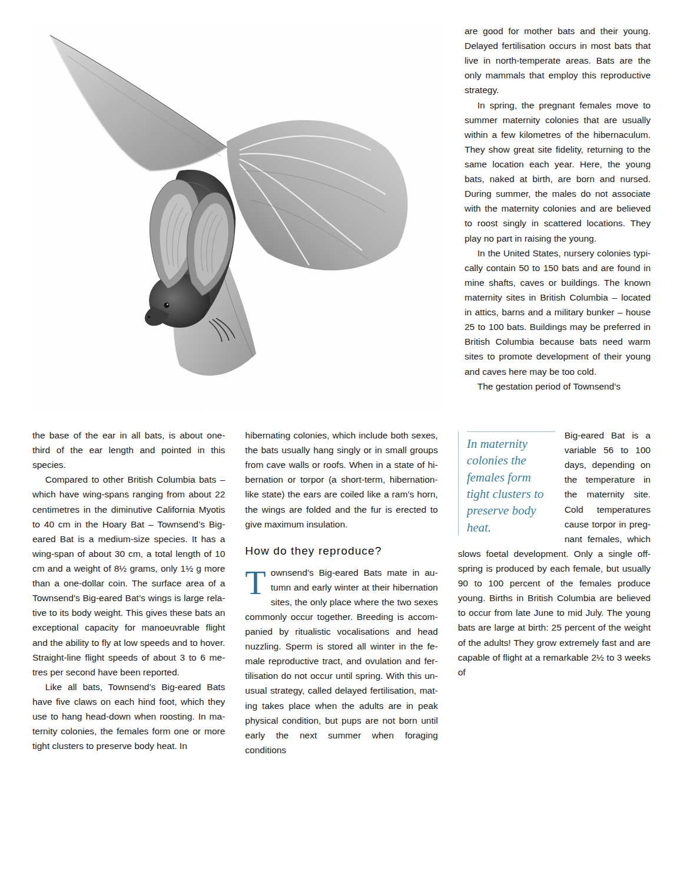are good for mother bats and their young. Delayed fertilisation occurs in most bats that live in north-temperate areas. Bats are the only mammals that employ this reproductive strategy.
In spring, the pregnant females move to summer maternity colonies that are usually within a few kilometres of the hibernaculum. They show great site fidelity, returning to the same location each year. Here, the young bats, naked at birth, are born and nursed. During summer, the males do not associate with the maternity colonies and are believed to roost singly in scattered locations. They play no part in raising the young.
In the United States, nursery colonies typically contain 50 to 150 bats and are found in mine shafts, caves or buildings. The known maternity sites in British Columbia – located in attics, barns and a military bunker – house 25 to 100 bats. Buildings may be preferred in British Columbia because bats need warm sites to promote development of their young and caves here may be too cold.
The gestation period of Townsend’s
the base of the ear in all bats, is about one-third of the ear length and pointed in this species.
Compared to other British Columbia bats – which have wing-spans ranging from about 22 centimetres in the diminutive California Myotis to 40 cm in the Hoary Bat – Townsend’s Big-eared Bat is a medium-size species. It has a wing-span of about 30 cm, a total length of 10 cm and a weight of 8½ grams, only 1½ g more than a one-dollar coin. The surface area of a Townsend’s Big-eared Bat’s wings is large relative to its body weight. This gives these bats an exceptional capacity for manoeuvrable flight and the ability to fly at low speeds and to hover. Straight-line flight speeds of about 3 to 6 metres per second have been reported.
Like all bats, Townsend’s Big-eared Bats have five claws on each hind foot, which they use to hang head-down when roosting. In maternity colonies, the females form one or more tight clusters to preserve body heat. In
hibernating colonies, which include both sexes, the bats usually hang singly or in small groups from cave walls or roofs. When in a state of hibernation or torpor (a short-term, hibernation-like state) the ears are coiled like a ram’s horn, the wings are folded and the fur is erected to give maximum insulation.
How do they reproduce?
Townsend’s Big-eared Bats mate in autumn and early winter at their hibernation sites, the only place where the two sexes commonly occur together. Breeding is accompanied by ritualistic vocalisations and head nuzzling. Sperm is stored all winter in the female reproductive tract, and ovulation and fertilisation do not occur until spring. With this unusual strategy, called delayed fertilisation, mating takes place when the adults are in peak physical condition, but pups are not born until early the next summer when foraging conditions
In maternity colonies the females form tight clusters to preserve body heat.
Big-eared Bat is a variable 56 to 100 days, depending on the temperature in the maternity site. Cold temperatures cause torpor in pregnant females, which slows foetal development. Only a single offspring is produced by each female, but usually 90 to 100 percent of the females produce young. Births in British Columbia are believed to occur from late June to mid July. The young bats are large at birth: 25 percent of the weight of the adults! They grow extremely fast and are capable of flight at a remarkable 2½ to 3 weeks of